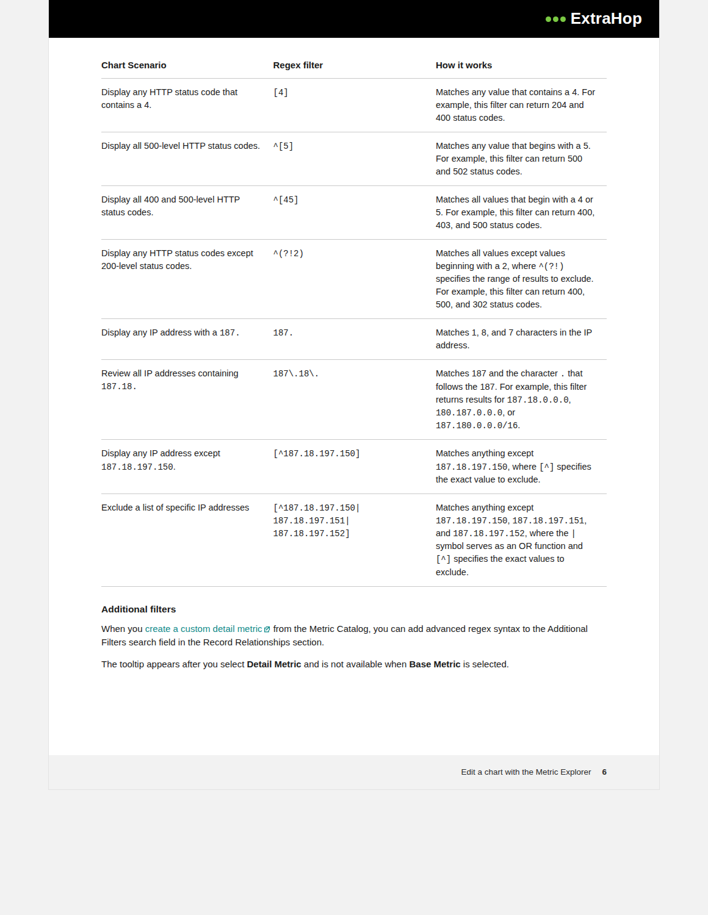ExtraHop
| Chart Scenario | Regex filter | How it works |
| --- | --- | --- |
| Display any HTTP status code that contains a 4. | [4] | Matches any value that contains a 4. For example, this filter can return 204 and 400 status codes. |
| Display all 500-level HTTP status codes. | ^[5] | Matches any value that begins with a 5. For example, this filter can return 500 and 502 status codes. |
| Display all 400 and 500-level HTTP status codes. | ^[45] | Matches all values that begin with a 4 or 5. For example, this filter can return 400, 403, and 500 status codes. |
| Display any HTTP status codes except 200-level status codes. | ^(?!2) | Matches all values except values beginning with a 2, where ^(?!) specifies the range of results to exclude. For example, this filter can return 400, 500, and 302 status codes. |
| Display any IP address with a 187. | 187. | Matches 1, 8, and 7 characters in the IP address. |
| Review all IP addresses containing 187.18. | 187\.18\. | Matches 187 and the character . that follows the 187. For example, this filter returns results for 187.18.0.0.0 , 180.187.0.0.0 , or 187.180.0.0.0/16 . |
| Display any IP address except 187.18.197.150 . | [^187.18.197.150] | Matches anything except 187.18.197.150 , where [^] specifies the exact value to exclude. |
| Exclude a list of specific IP addresses | [^187.18.197.150/ 187.18.197.151/ 187.18.197.152] | Matches anything except 187.18.197.150 , 187.18.197.151 , and 187.18.197.152 , where the / symbol serves as an OR function and [^] specifies the exact values to exclude. |
Additional filters
When you create a custom detail metric from the Metric Catalog, you can add advanced regex syntax to the Additional Filters search field in the Record Relationships section.
The tooltip appears after you select Detail Metric and is not available when Base Metric is selected.
Edit a chart with the Metric Explorer 6